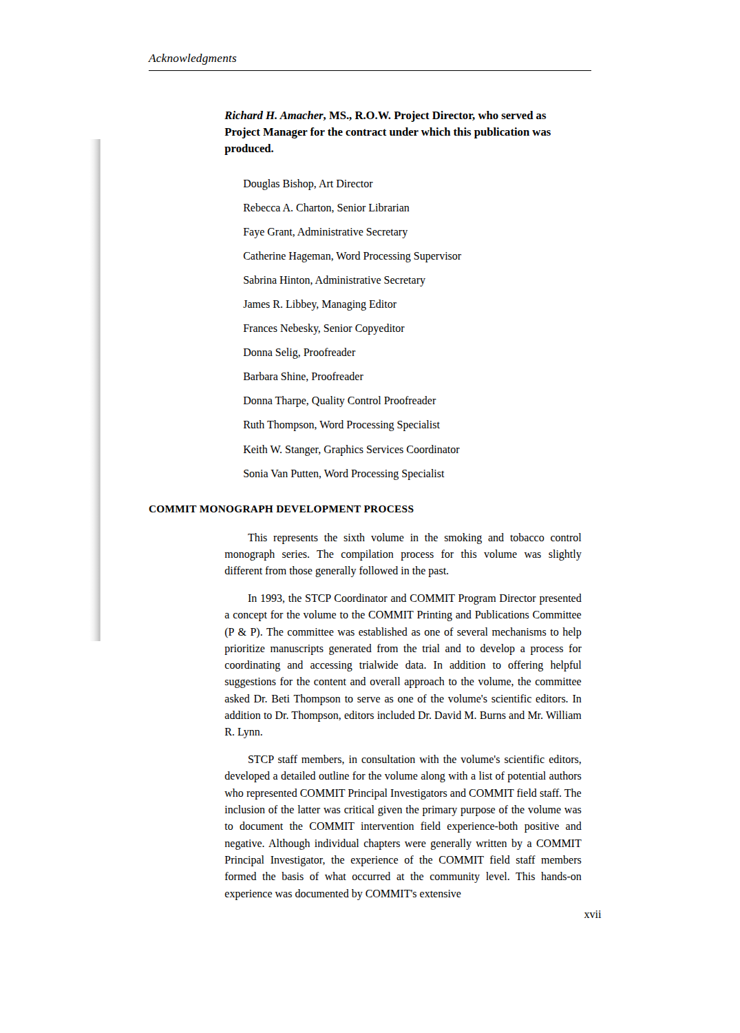Acknowledgments
Richard H. Amacher, MS., R.O.W. Project Director, who served as Project Manager for the contract under which this publication was produced.
Douglas Bishop, Art Director
Rebecca A. Charton, Senior Librarian
Faye Grant, Administrative Secretary
Catherine Hageman, Word Processing Supervisor
Sabrina Hinton, Administrative Secretary
James R. Libbey, Managing Editor
Frances Nebesky, Senior Copyeditor
Donna Selig, Proofreader
Barbara Shine, Proofreader
Donna Tharpe, Quality Control Proofreader
Ruth Thompson, Word Processing Specialist
Keith W. Stanger, Graphics Services Coordinator
Sonia Van Putten, Word Processing Specialist
COMMIT Monograph Development Process
This represents the sixth volume in the smoking and tobacco control monograph series. The compilation process for this volume was slightly different from those generally followed in the past.
In 1993, the STCP Coordinator and COMMIT Program Director presented a concept for the volume to the COMMIT Printing and Publications Committee (P & P). The committee was established as one of several mechanisms to help prioritize manuscripts generated from the trial and to develop a process for coordinating and accessing trialwide data. In addition to offering helpful suggestions for the content and overall approach to the volume, the committee asked Dr. Beti Thompson to serve as one of the volume's scientific editors. In addition to Dr. Thompson, editors included Dr. David M. Burns and Mr. William R. Lynn.
STCP staff members, in consultation with the volume's scientific editors, developed a detailed outline for the volume along with a list of potential authors who represented COMMIT Principal Investigators and COMMIT field staff. The inclusion of the latter was critical given the primary purpose of the volume was to document the COMMIT intervention field experience-both positive and negative. Although individual chapters were generally written by a COMMIT Principal Investigator, the experience of the COMMIT field staff members formed the basis of what occurred at the community level. This hands-on experience was documented by COMMIT's extensive
xvii